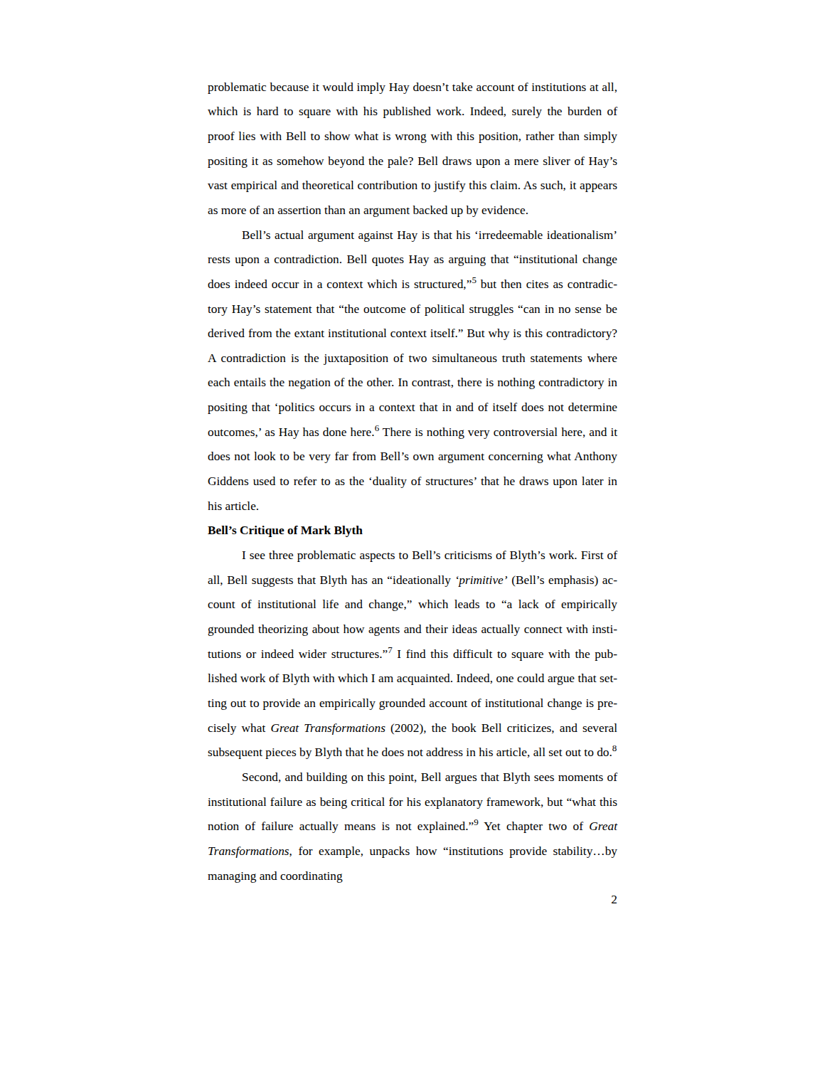problematic because it would imply Hay doesn’t take account of institutions at all, which is hard to square with his published work. Indeed, surely the burden of proof lies with Bell to show what is wrong with this position, rather than simply positing it as somehow beyond the pale? Bell draws upon a mere sliver of Hay’s vast empirical and theoretical contribution to justify this claim. As such, it appears as more of an assertion than an argument backed up by evidence.
Bell’s actual argument against Hay is that his ‘irredeemable ideationalism’ rests upon a contradiction. Bell quotes Hay as arguing that “institutional change does indeed occur in a context which is structured,”5 but then cites as contradictory Hay’s statement that “the outcome of political struggles “can in no sense be derived from the extant institutional context itself.” But why is this contradictory? A contradiction is the juxtaposition of two simultaneous truth statements where each entails the negation of the other. In contrast, there is nothing contradictory in positing that ‘politics occurs in a context that in and of itself does not determine outcomes,’ as Hay has done here.6 There is nothing very controversial here, and it does not look to be very far from Bell’s own argument concerning what Anthony Giddens used to refer to as the ‘duality of structures’ that he draws upon later in his article.
Bell’s Critique of Mark Blyth
I see three problematic aspects to Bell’s criticisms of Blyth’s work. First of all, Bell suggests that Blyth has an “ideationally ‘primitive’ (Bell’s emphasis) account of institutional life and change,” which leads to “a lack of empirically grounded theorizing about how agents and their ideas actually connect with institutions or indeed wider structures.”7 I find this difficult to square with the published work of Blyth with which I am acquainted. Indeed, one could argue that setting out to provide an empirically grounded account of institutional change is precisely what Great Transformations (2002), the book Bell criticizes, and several subsequent pieces by Blyth that he does not address in his article, all set out to do.8
Second, and building on this point, Bell argues that Blyth sees moments of institutional failure as being critical for his explanatory framework, but “what this notion of failure actually means is not explained.”9 Yet chapter two of Great Transformations, for example, unpacks how “institutions provide stability…by managing and coordinating
2